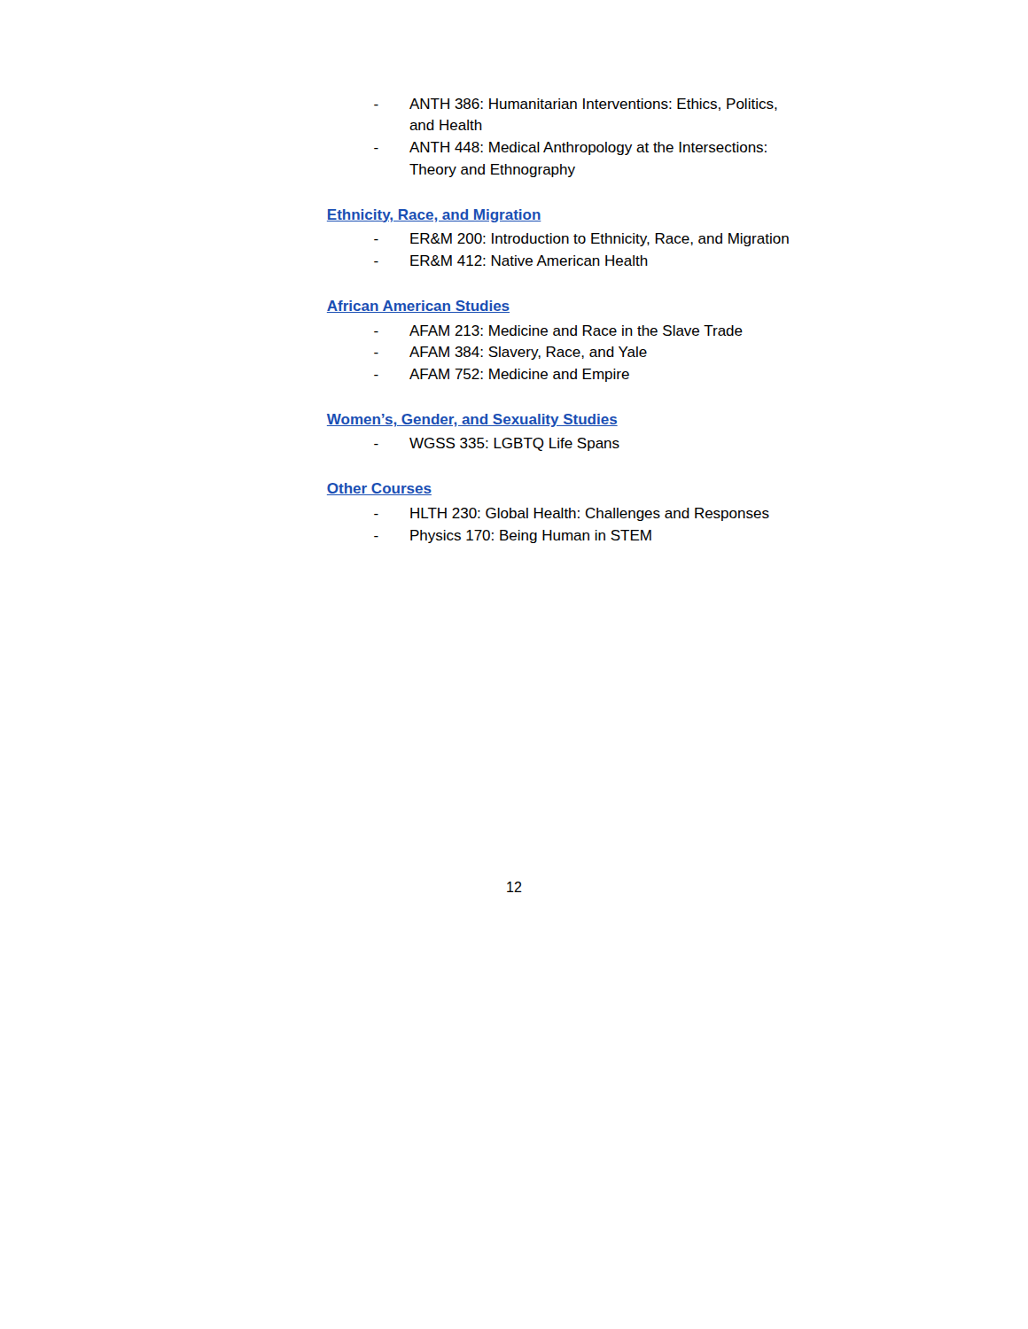ANTH 386: Humanitarian Interventions: Ethics, Politics, and Health
ANTH 448: Medical Anthropology at the Intersections: Theory and Ethnography
Ethnicity, Race, and Migration
ER&M 200: Introduction to Ethnicity, Race, and Migration
ER&M 412: Native American Health
African American Studies
AFAM 213: Medicine and Race in the Slave Trade
AFAM 384: Slavery, Race, and Yale
AFAM 752: Medicine and Empire
Women’s, Gender, and Sexuality Studies
WGSS 335: LGBTQ Life Spans
Other Courses
HLTH 230: Global Health: Challenges and Responses
Physics 170: Being Human in STEM
12